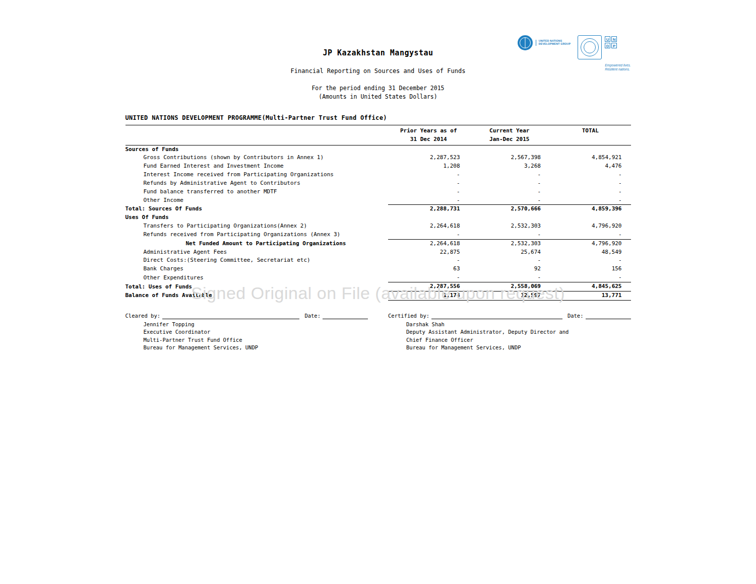UNITED NATIONS DEVELOPMENT GROUP
U
N
D
P
Empowered lives.
Resilient nations.
JP Kazakhstan Mangystau
Financial Reporting on Sources and Uses of Funds
For the period ending 31 December 2015
(Amounts in United States Dollars)
UNITED NATIONS DEVELOPMENT PROGRAMME(Multi-Partner Trust Fund Office)
| | Prior Years as of | Current Year | TOTAL |
| --- | --- | --- | --- |
| | 31 Dec 2014 | Jan-Dec 2015 | |
| Sources of Funds | | | |
| Gross Contributions (shown by Contributors in Annex 1) | 2,287,523 | 2,567,398 | 4,854,921 |
| Fund Earned Interest and Investment Income | 1,208 | 3,268 | 4,476 |
| Interest Income received from Participating Organizations | - | - | - |
| Refunds by Administrative Agent to Contributors | - | - | - |
| Fund balance transferred to another MDTF | - | - | - |
| Other Income | - | - | - |
| Total: Sources Of Funds | 2,288,731 | 2,570,666 | 4,859,396 |
| Uses Of Funds | | | |
| Transfers to Participating Organizations(Annex 2) | 2,264,618 | 2,532,303 | 4,796,920 |
| Refunds received from Participating Organizations (Annex 3) | - | - | - |
| Net Funded Amount to Participating Organizations | 2,264,618 | 2,532,303 | 4,796,920 |
| Administrative Agent Fees | 22,875 | 25,674 | 48,549 |
| Direct Costs:(Steering Committee, Secretariat etc) | - | - | - |
| Bank Charges | 63 | 92 | 156 |
| Other Expenditures | - | - | - |
| Total: Uses of Funds | 2,287,556 | 2,558,069 | 4,845,625 |
| Balance of Funds Available | 1,174 | 12,597 | 13,771 |
Signed Original on File (available upon request)
Cleared by: Date:
Jennifer Topping
Executive Coordinator
Multi-Partner Trust Fund Office
Bureau for Management Services, UNDP
Certified by: Date:
Darshak Shah
Deputy Assistant Administrator, Deputy Director and
Chief Finance Officer
Bureau for Management Services, UNDP